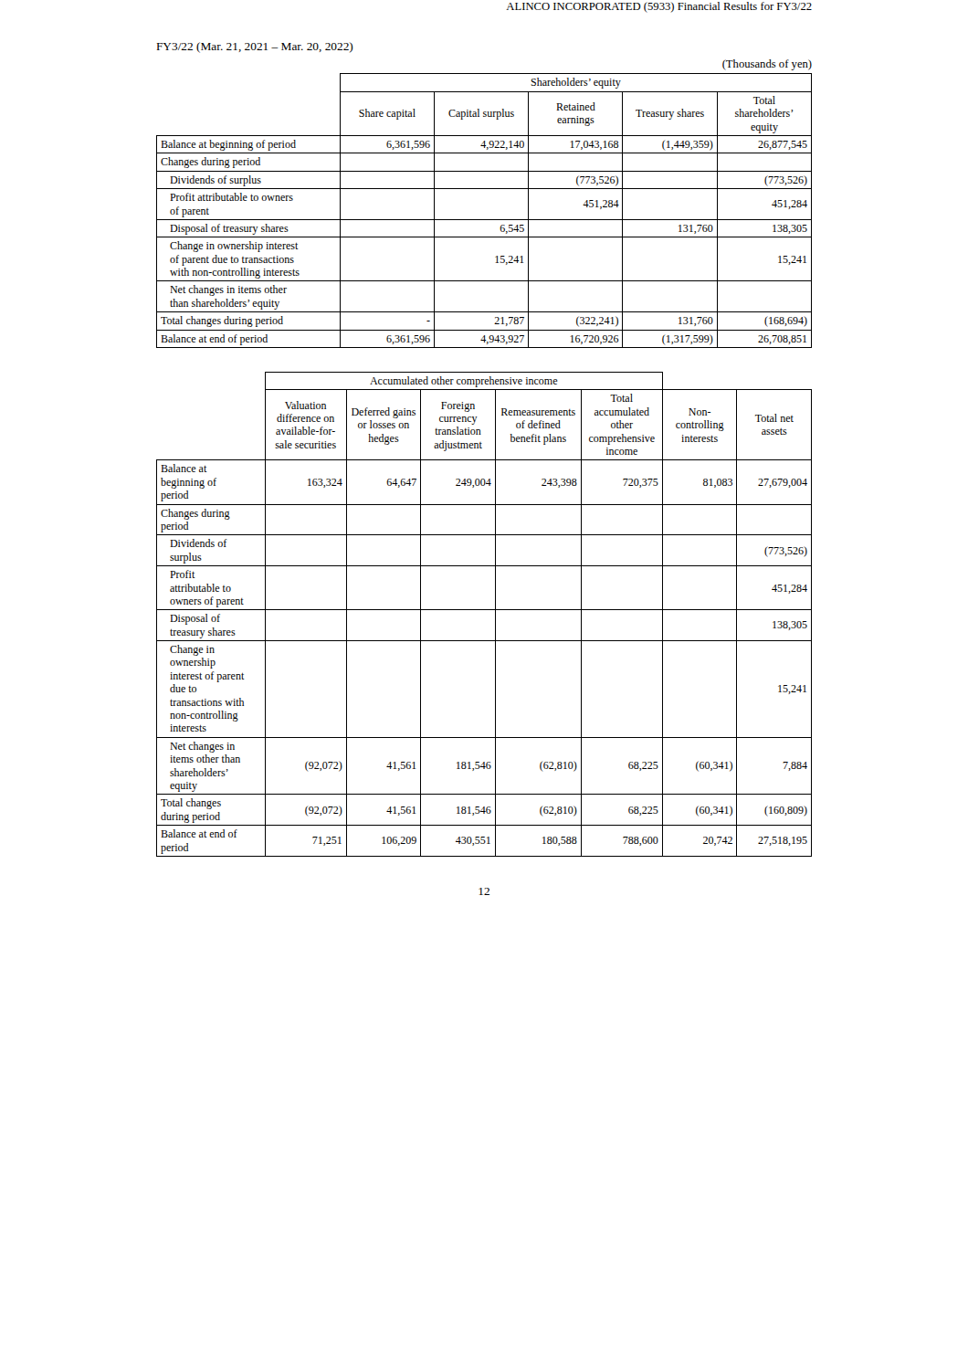ALINCO INCORPORATED (5933) Financial Results for FY3/22
FY3/22 (Mar. 21, 2021 – Mar. 20, 2022)
(Thousands of yen)
| | Shareholders’ equity |
| | Share capital | Capital surplus | Retained earnings | Treasury shares | Total shareholders’ equity |
| Balance at beginning of period | 6,361,596 | 4,922,140 | 17,043,168 | (1,449,359) | 26,877,545 |
| Changes during period | | | | | |
| Dividends of surplus | | | (773,526) | | (773,526) |
| Profit attributable to owners of parent | | | 451,284 | | 451,284 |
| Disposal of treasury shares | | 6,545 | | 131,760 | 138,305 |
| Change in ownership interest of parent due to transactions with non-controlling interests | | 15,241 | | | 15,241 |
| Net changes in items other than shareholders’ equity | | | | | |
| Total changes during period | - | 21,787 | (322,241) | 131,760 | (168,694) |
| Balance at end of period | 6,361,596 | 4,943,927 | 16,720,926 | (1,317,599) | 26,708,851 |
| | Accumulated other comprehensive income | | |
| | Valuation difference on available-for- sale securities | Deferred gains or losses on hedges | Foreign currency translation adjustment | Remeasurements of defined benefit plans | Total accumulated other comprehensive income | Non- controlling interests | Total net assets |
| Balance at beginning of period | 163,324 | 64,647 | 249,004 | 243,398 | 720,375 | 81,083 | 27,679,004 |
| Changes during period | | | | | | | |
| Dividends of surplus | | | | | | | (773,526) |
| Profit attributable to owners of parent | | | | | | | 451,284 |
| Disposal of treasury shares | | | | | | | 138,305 |
| Change in ownership interest of parent due to transactions with non-controlling interests | | | | | | | 15,241 |
| Net changes in items other than shareholders’ equity | (92,072) | 41,561 | 181,546 | (62,810) | 68,225 | (60,341) | 7,884 |
| Total changes during period | (92,072) | 41,561 | 181,546 | (62,810) | 68,225 | (60,341) | (160,809) |
| Balance at end of period | 71,251 | 106,209 | 430,551 | 180,588 | 788,600 | 20,742 | 27,518,195 |
12